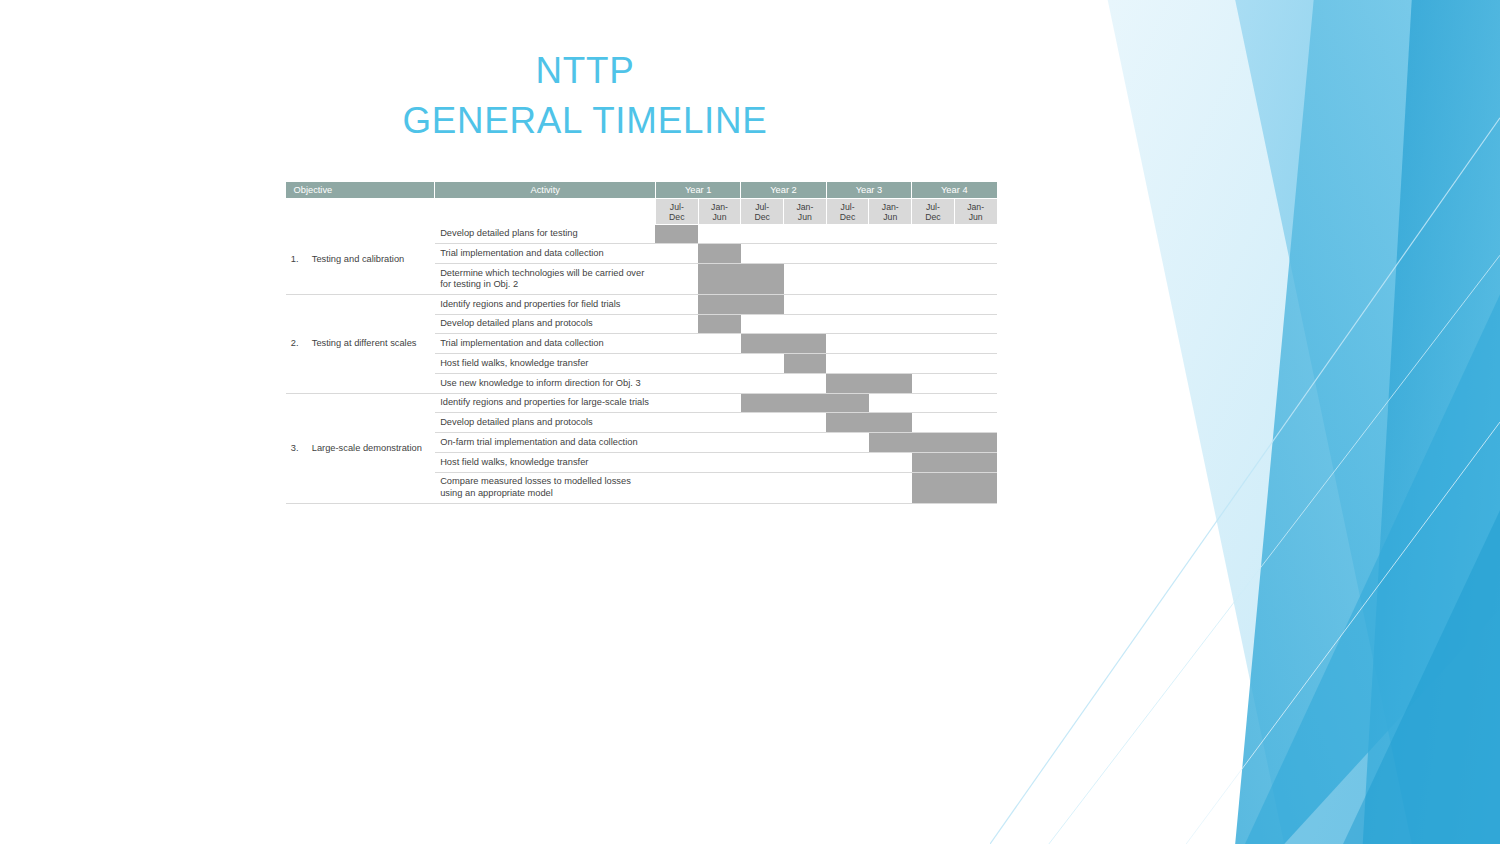NTTP
GENERAL TIMELINE
| Objective | Activity | Year 1 | Year 2 | Year 3 | Year 4 |
| --- | --- | --- | --- | --- | --- |
| | | Jul- Dec | Jan- Jun | Jul- Dec | Jan- Jun | Jul- Dec | Jan- Jun | Jul- Dec | Jan- Jun |
| 1. Testing and calibration | Develop detailed plans for testing | | | | | | | | |
| Trial implementation and data collection | | | | | | | | |
| Determine which technologies will be carried over for testing in Obj. 2 | | | | | | | | |
| 2. Testing at different scales | Identify regions and properties for field trials | | | | | | | | |
| Develop detailed plans and protocols | | | | | | | | |
| Trial implementation and data collection | | | | | | | | |
| Host field walks, knowledge transfer | | | | | | | | |
| Use new knowledge to inform direction for Obj. 3 | | | | | | | | |
| 3. Large-scale demonstration | Identify regions and properties for large-scale trials | | | | | | | | |
| Develop detailed plans and protocols | | | | | | | | |
| On-farm trial implementation and data collection | | | | | | | | |
| Host field walks, knowledge transfer | | | | | | | | |
| Compare measured losses to modelled losses using an appropriate model | | | | | | | | |